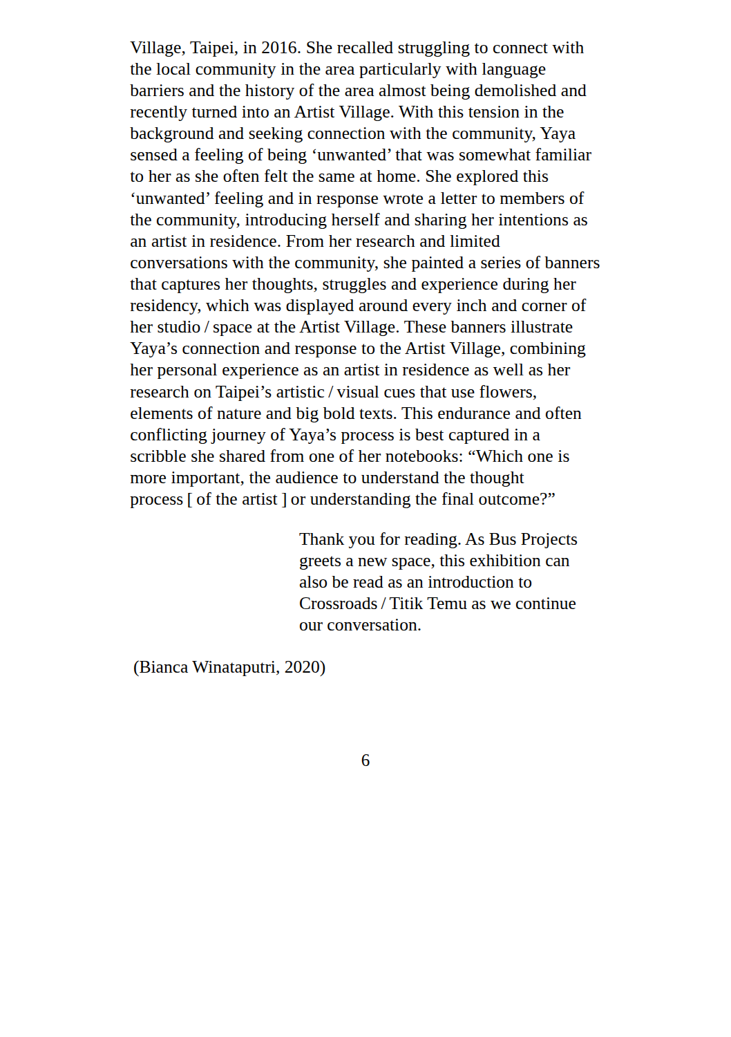Village, Taipei, in 2016. She recalled struggling to connect with the local community in the area particularly with language barriers and the history of the area almost being demolished and recently turned into an Artist Village. With this tension in the background and seeking connection with the community, Yaya sensed a feeling of being ‘unwanted’ that was somewhat familiar to her as she often felt the same at home. She explored this ‘unwanted’ feeling and in response wrote a letter to members of the community, introducing herself and sharing her intentions as an artist in residence. From her research and limited conversations with the community, she painted a series of banners that captures her thoughts, struggles and experience during her residency, which was displayed around every inch and corner of her studio / space at the Artist Village. These banners illustrate Yaya’s connection and response to the Artist Village, combining her personal experience as an artist in residence as well as her research on Taipei’s artistic / visual cues that use flowers, elements of nature and big bold texts. This endurance and often conflicting journey of Yaya’s process is best captured in a scribble she shared from one of her notebooks: “Which one is more important, the audience to understand the thought process [ of the artist ] or understanding the final outcome?”
Thank you for reading. As Bus Projects greets a new space, this exhibition can also be read as an introduction to Crossroads / Titik Temu as we continue our conversation.
(Bianca Winataputri, 2020)
6